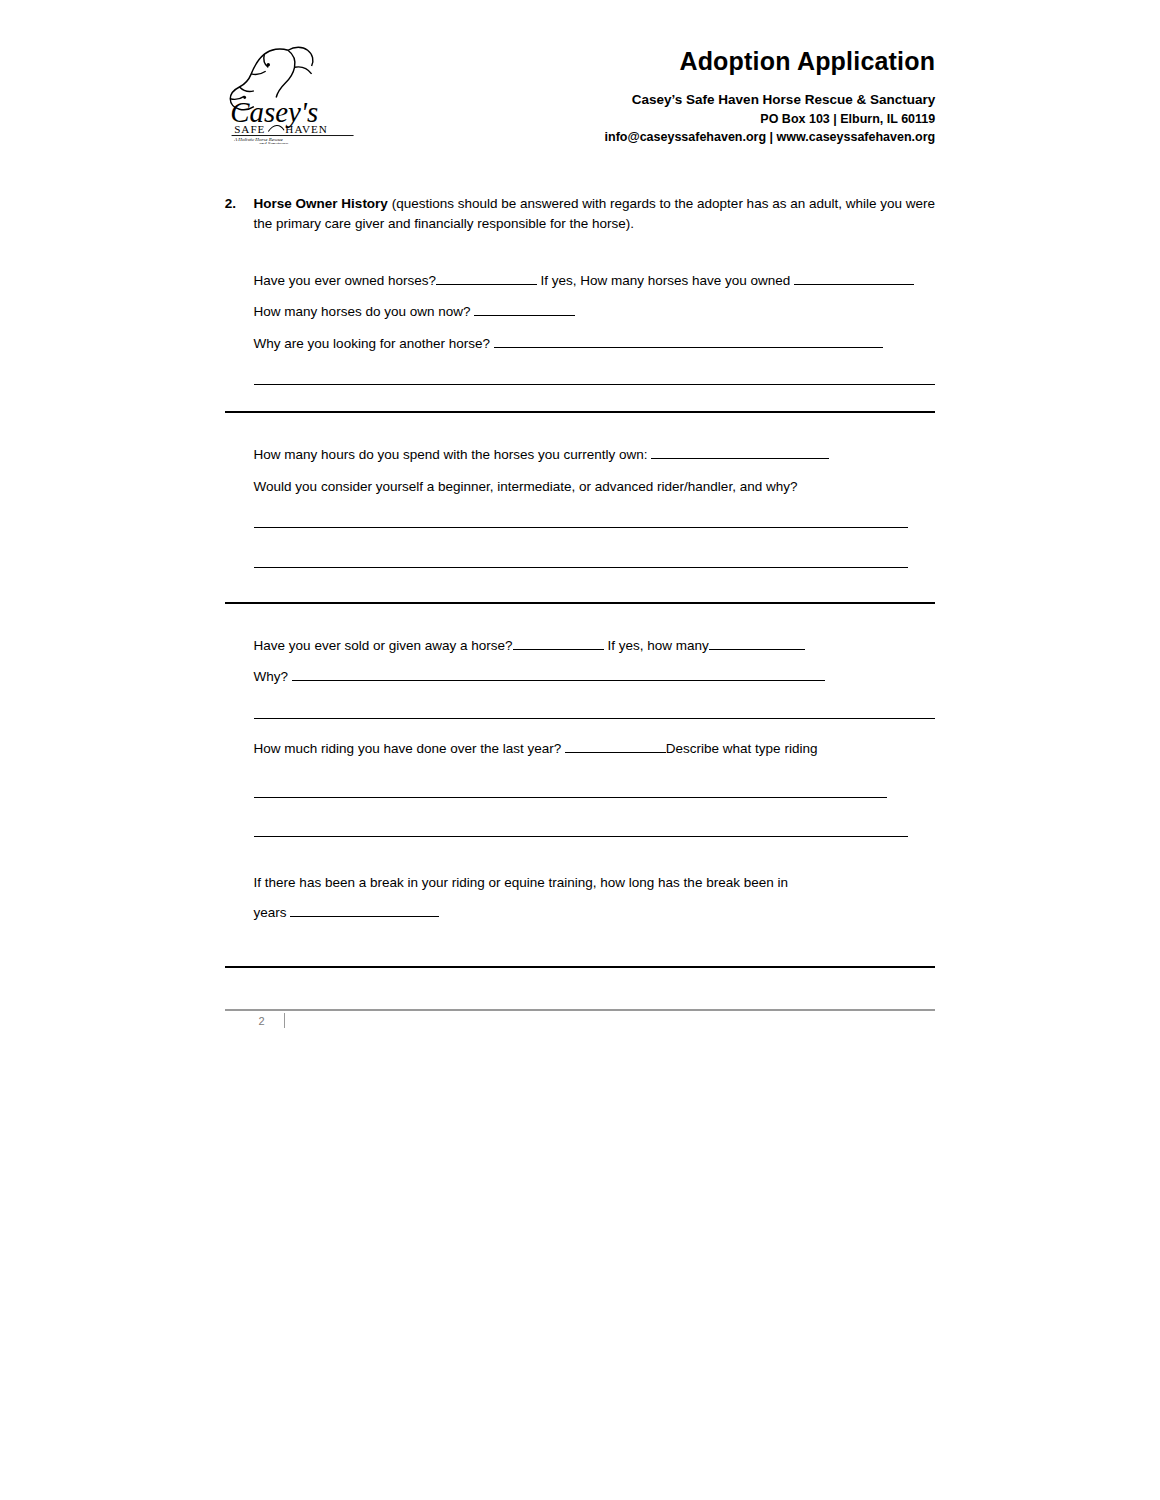Casey's SAFE HAVEN A Holistic Horse Rescue and Sanctuary
Adoption Application
Casey’s Safe Haven Horse Rescue & Sanctuary
PO Box 103 | Elburn, IL 60119
info@caseyssafehaven.org | www.caseyssafehaven.org
Horse Owner History (questions should be answered with regards to the adopter has as an adult, while you were the primary care giver and financially responsible for the horse).
Have you ever owned horses? If yes, How many horses have you owned
How many horses do you own now?
Why are you looking for another horse?
How many hours do you spend with the horses you currently own:
Would you consider yourself a beginner, intermediate, or advanced rider/handler, and why?
Have you ever sold or given away a horse? If yes, how many
Why?
How much riding you have done over the last year? Describe what type riding
If there has been a break in your riding or equine training, how long has the break been in
years
2